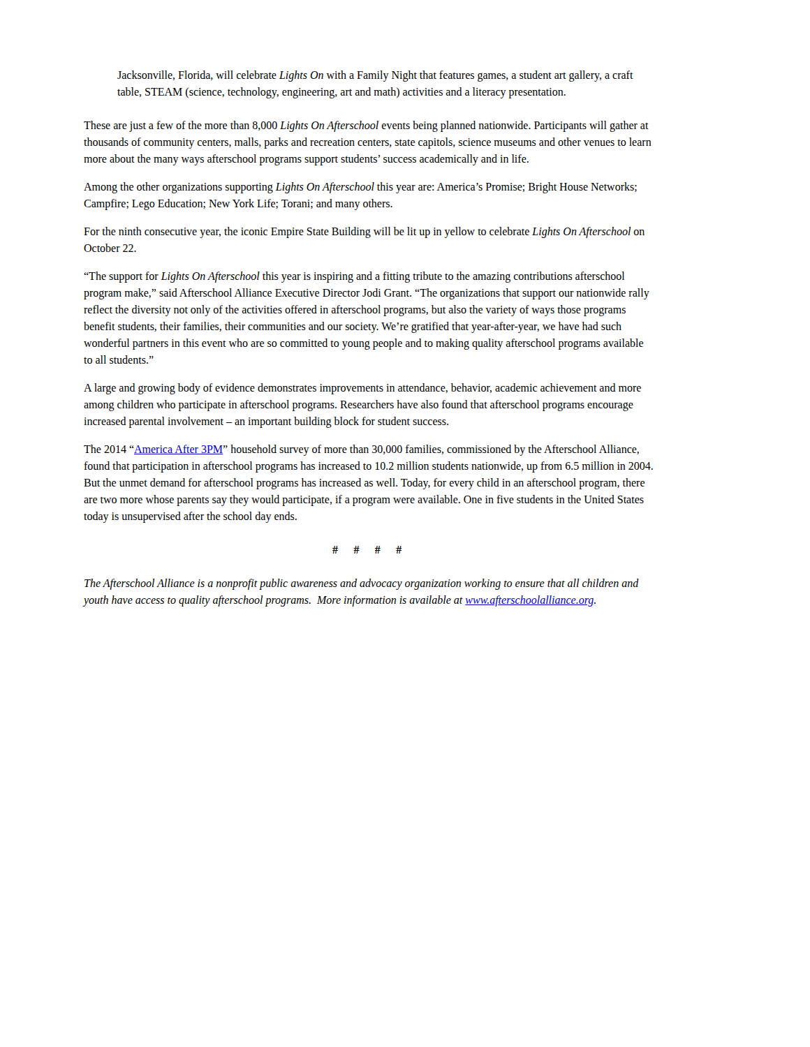Jacksonville, Florida, will celebrate Lights On with a Family Night that features games, a student art gallery, a craft table, STEAM (science, technology, engineering, art and math) activities and a literacy presentation.
These are just a few of the more than 8,000 Lights On Afterschool events being planned nationwide. Participants will gather at thousands of community centers, malls, parks and recreation centers, state capitols, science museums and other venues to learn more about the many ways afterschool programs support students’ success academically and in life.
Among the other organizations supporting Lights On Afterschool this year are: America’s Promise; Bright House Networks; Campfire; Lego Education; New York Life; Torani; and many others.
For the ninth consecutive year, the iconic Empire State Building will be lit up in yellow to celebrate Lights On Afterschool on October 22.
“The support for Lights On Afterschool this year is inspiring and a fitting tribute to the amazing contributions afterschool program make,” said Afterschool Alliance Executive Director Jodi Grant. “The organizations that support our nationwide rally reflect the diversity not only of the activities offered in afterschool programs, but also the variety of ways those programs benefit students, their families, their communities and our society. We’re gratified that year-after-year, we have had such wonderful partners in this event who are so committed to young people and to making quality afterschool programs available to all students.”
A large and growing body of evidence demonstrates improvements in attendance, behavior, academic achievement and more among children who participate in afterschool programs. Researchers have also found that afterschool programs encourage increased parental involvement – an important building block for student success.
The 2014 “America After 3PM” household survey of more than 30,000 families, commissioned by the Afterschool Alliance, found that participation in afterschool programs has increased to 10.2 million students nationwide, up from 6.5 million in 2004. But the unmet demand for afterschool programs has increased as well. Today, for every child in an afterschool program, there are two more whose parents say they would participate, if a program were available. One in five students in the United States today is unsupervised after the school day ends.
# # # #
The Afterschool Alliance is a nonprofit public awareness and advocacy organization working to ensure that all children and youth have access to quality afterschool programs. More information is available at www.afterschoolalliance.org.